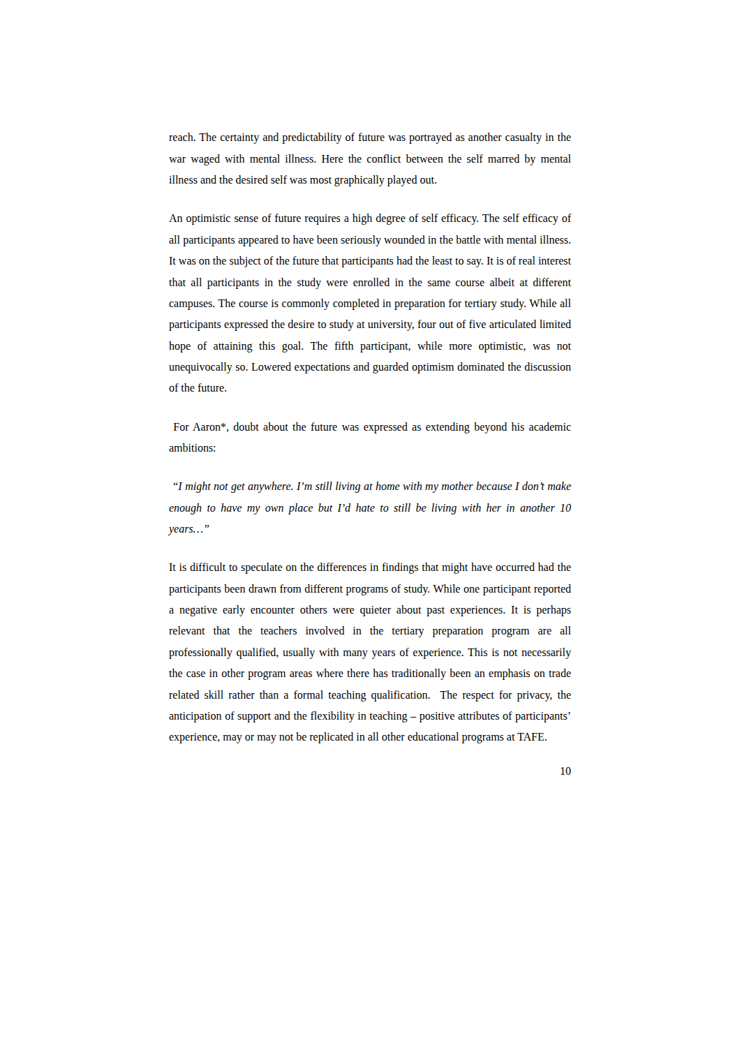reach. The certainty and predictability of future was portrayed as another casualty in the war waged with mental illness. Here the conflict between the self marred by mental illness and the desired self was most graphically played out.
An optimistic sense of future requires a high degree of self efficacy. The self efficacy of all participants appeared to have been seriously wounded in the battle with mental illness. It was on the subject of the future that participants had the least to say. It is of real interest that all participants in the study were enrolled in the same course albeit at different campuses. The course is commonly completed in preparation for tertiary study. While all participants expressed the desire to study at university, four out of five articulated limited hope of attaining this goal. The fifth participant, while more optimistic, was not unequivocally so. Lowered expectations and guarded optimism dominated the discussion of the future.
For Aaron*, doubt about the future was expressed as extending beyond his academic ambitions:
“I might not get anywhere. I’m still living at home with my mother because I don’t make enough to have my own place but I’d hate to still be living with her in another 10 years…”
It is difficult to speculate on the differences in findings that might have occurred had the participants been drawn from different programs of study. While one participant reported a negative early encounter others were quieter about past experiences. It is perhaps relevant that the teachers involved in the tertiary preparation program are all professionally qualified, usually with many years of experience. This is not necessarily the case in other program areas where there has traditionally been an emphasis on trade related skill rather than a formal teaching qualification. The respect for privacy, the anticipation of support and the flexibility in teaching – positive attributes of participants’ experience, may or may not be replicated in all other educational programs at TAFE.
10